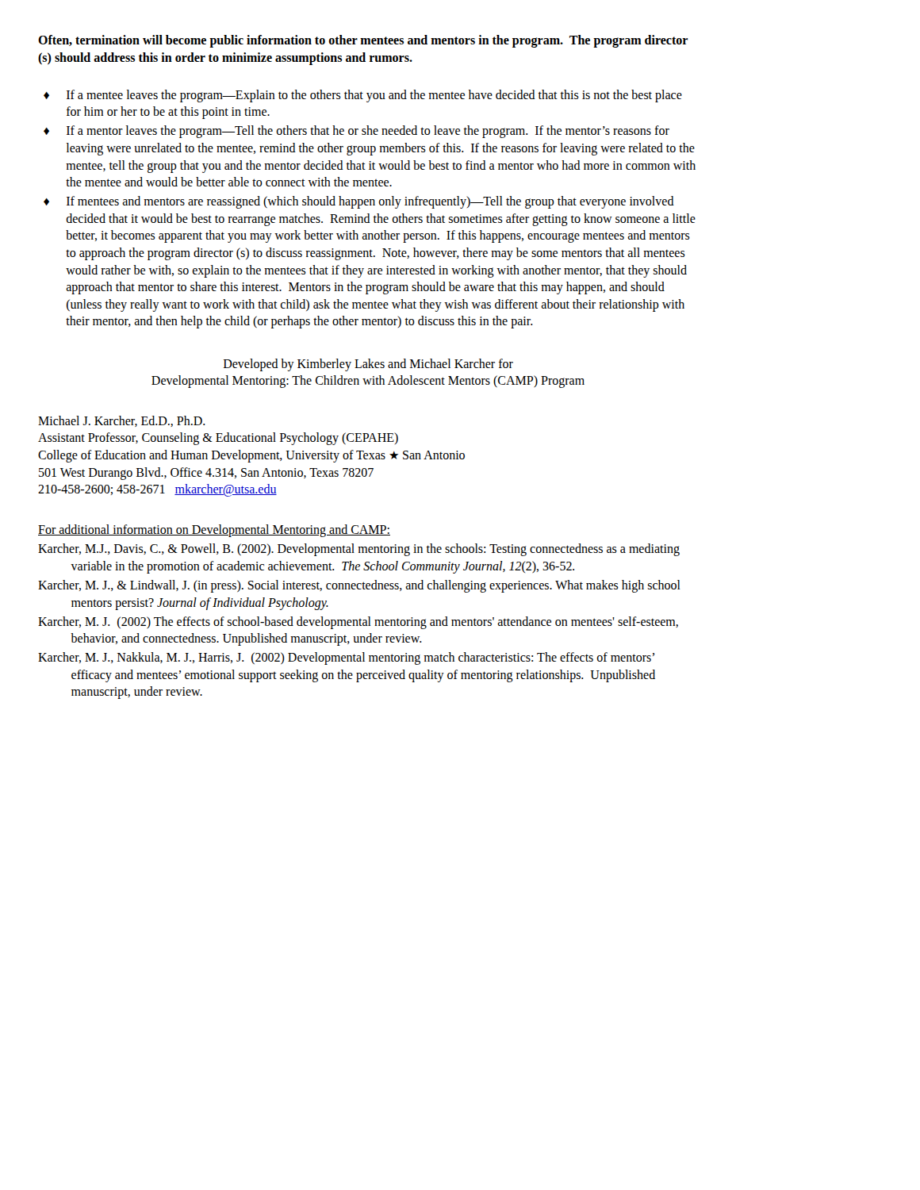Often, termination will become public information to other mentees and mentors in the program. The program director (s) should address this in order to minimize assumptions and rumors.
If a mentee leaves the program—Explain to the others that you and the mentee have decided that this is not the best place for him or her to be at this point in time.
If a mentor leaves the program—Tell the others that he or she needed to leave the program. If the mentor’s reasons for leaving were unrelated to the mentee, remind the other group members of this. If the reasons for leaving were related to the mentee, tell the group that you and the mentor decided that it would be best to find a mentor who had more in common with the mentee and would be better able to connect with the mentee.
If mentees and mentors are reassigned (which should happen only infrequently)—Tell the group that everyone involved decided that it would be best to rearrange matches. Remind the others that sometimes after getting to know someone a little better, it becomes apparent that you may work better with another person. If this happens, encourage mentees and mentors to approach the program director (s) to discuss reassignment. Note, however, there may be some mentors that all mentees would rather be with, so explain to the mentees that if they are interested in working with another mentor, that they should approach that mentor to share this interest. Mentors in the program should be aware that this may happen, and should (unless they really want to work with that child) ask the mentee what they wish was different about their relationship with their mentor, and then help the child (or perhaps the other mentor) to discuss this in the pair.
Developed by Kimberley Lakes and Michael Karcher for
Developmental Mentoring: The Children with Adolescent Mentors (CAMP) Program
Michael J. Karcher, Ed.D., Ph.D.
Assistant Professor, Counseling & Educational Psychology (CEPAHE)
College of Education and Human Development, University of Texas ★ San Antonio
501 West Durango Blvd., Office 4.314, San Antonio, Texas 78207
210-458-2600; 458-2671 mkarcher@utsa.edu
For additional information on Developmental Mentoring and CAMP:
Karcher, M.J., Davis, C., & Powell, B. (2002). Developmental mentoring in the schools: Testing connectedness as a mediating variable in the promotion of academic achievement. The School Community Journal, 12(2), 36-52.
Karcher, M. J., & Lindwall, J. (in press). Social interest, connectedness, and challenging experiences. What makes high school mentors persist? Journal of Individual Psychology.
Karcher, M. J. (2002) The effects of school-based developmental mentoring and mentors' attendance on mentees' self-esteem, behavior, and connectedness. Unpublished manuscript, under review.
Karcher, M. J., Nakkula, M. J., Harris, J. (2002) Developmental mentoring match characteristics: The effects of mentors’ efficacy and mentees’ emotional support seeking on the perceived quality of mentoring relationships. Unpublished manuscript, under review.